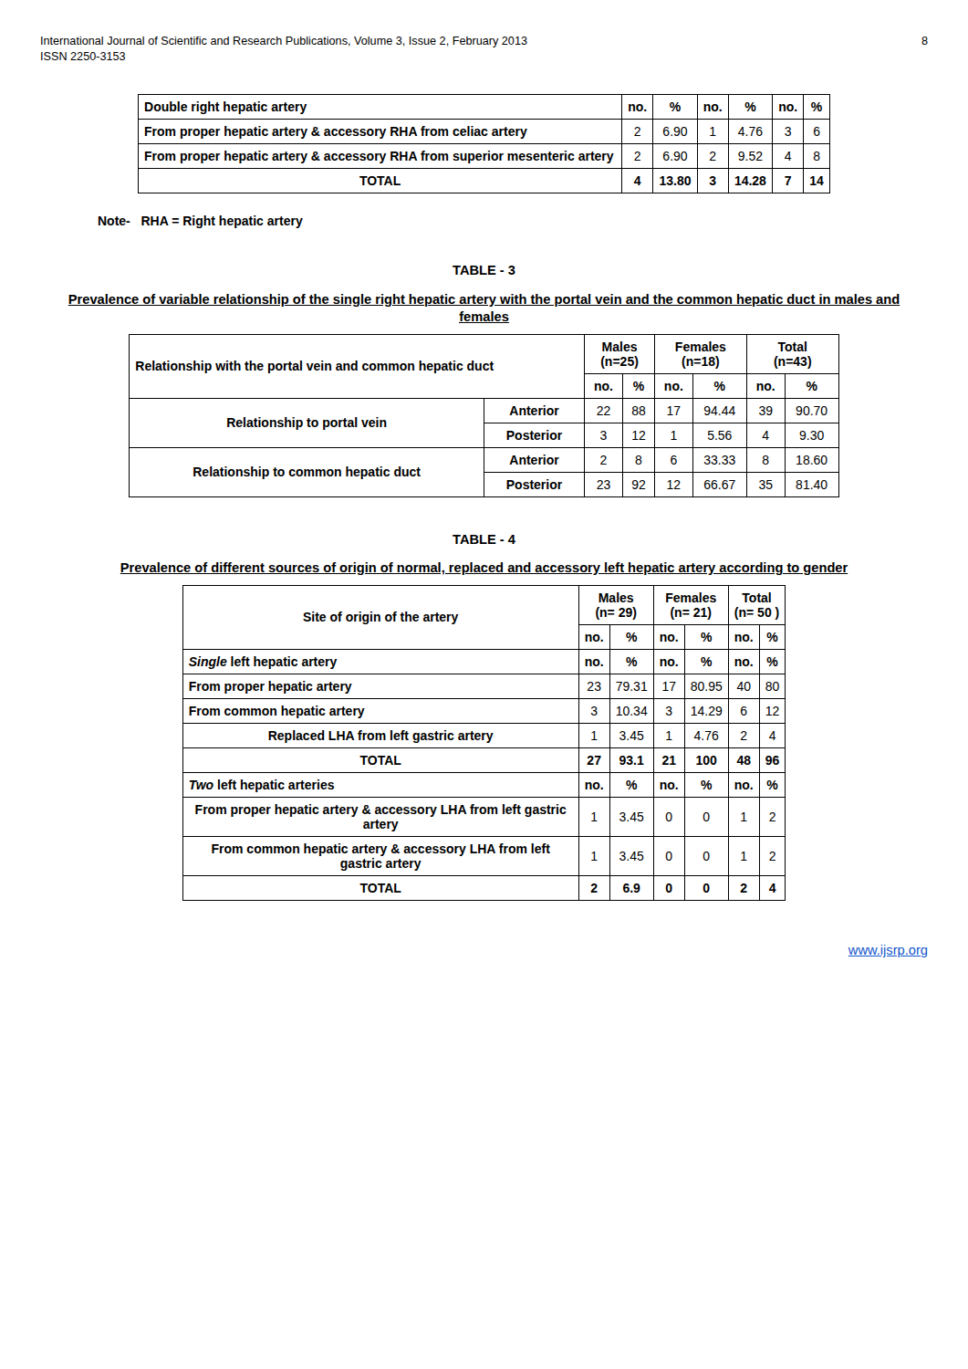International Journal of Scientific and Research Publications, Volume 3, Issue 2, February 2013
ISSN 2250-3153 8
| Double right hepatic artery | no. | % | no. | % | no. | % |
| --- | --- | --- | --- | --- | --- | --- |
| From proper hepatic artery & accessory RHA from celiac artery | 2 | 6.90 | 1 | 4.76 | 3 | 6 |
| From proper hepatic artery & accessory RHA from superior mesenteric artery | 2 | 6.90 | 2 | 9.52 | 4 | 8 |
| TOTAL | 4 | 13.80 | 3 | 14.28 | 7 | 14 |
Note- RHA = Right hepatic artery
TABLE - 3
Prevalence of variable relationship of the single right hepatic artery with the portal vein and the common hepatic duct in males and females
| Relationship with the portal vein and common hepatic duct | Males (n=25) | Females (n=18) | Total (n=43) |
| --- | --- | --- | --- |
| no. | % | no. | % | no. | % |
| Relationship to portal vein | Anterior | 22 | 88 | 17 | 94.44 | 39 | 90.70 |
| Posterior | 3 | 12 | 1 | 5.56 | 4 | 9.30 |
| Relationship to common hepatic duct | Anterior | 2 | 8 | 6 | 33.33 | 8 | 18.60 |
| Posterior | 23 | 92 | 12 | 66.67 | 35 | 81.40 |
TABLE - 4
Prevalence of different sources of origin of normal, replaced and accessory left hepatic artery according to gender
| Site of origin of the artery | Males (n= 29) | Females (n= 21) | Total (n= 50 ) |
| no. | % | no. | % | no. | % |
| Single left hepatic artery | no. | % | no. | % | no. | % |
| From proper hepatic artery | 23 | 79.31 | 17 | 80.95 | 40 | 80 |
| From common hepatic artery | 3 | 10.34 | 3 | 14.29 | 6 | 12 |
| Replaced LHA from left gastric artery | 1 | 3.45 | 1 | 4.76 | 2 | 4 |
| TOTAL | 27 | 93.1 | 21 | 100 | 48 | 96 |
| Two left hepatic arteries | no. | % | no. | % | no. | % |
| From proper hepatic artery & accessory LHA from left gastric artery | 1 | 3.45 | 0 | 0 | 1 | 2 |
| From common hepatic artery & accessory LHA from left gastric artery | 1 | 3.45 | 0 | 0 | 1 | 2 |
| TOTAL | 2 | 6.9 | 0 | 0 | 2 | 4 |
www.ijsrp.org